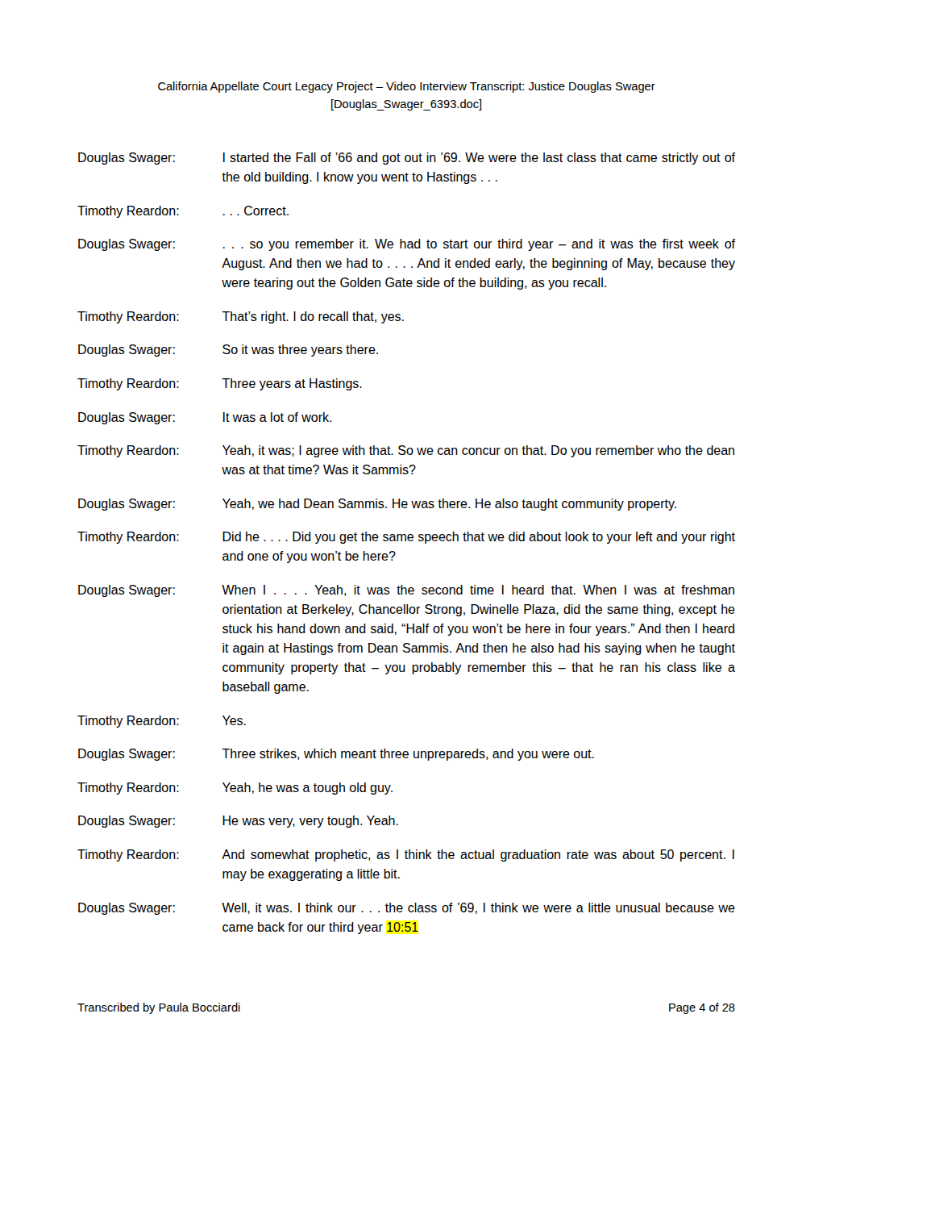California Appellate Court Legacy Project – Video Interview Transcript: Justice Douglas Swager [Douglas_Swager_6393.doc]
| Douglas Swager: | I started the Fall of ’66 and got out in ’69. We were the last class that came strictly out of the old building. I know you went to Hastings . . . |
| Timothy Reardon: | . . . Correct. |
| Douglas Swager: | . . . so you remember it. We had to start our third year – and it was the first week of August. And then we had to . . . . And it ended early, the beginning of May, because they were tearing out the Golden Gate side of the building, as you recall. |
| Timothy Reardon: | That’s right. I do recall that, yes. |
| Douglas Swager: | So it was three years there. |
| Timothy Reardon: | Three years at Hastings. |
| Douglas Swager: | It was a lot of work. |
| Timothy Reardon: | Yeah, it was; I agree with that. So we can concur on that. Do you remember who the dean was at that time? Was it Sammis? |
| Douglas Swager: | Yeah, we had Dean Sammis. He was there. He also taught community property. |
| Timothy Reardon: | Did he . . . . Did you get the same speech that we did about look to your left and your right and one of you won’t be here? |
| Douglas Swager: | When I . . . . Yeah, it was the second time I heard that. When I was at freshman orientation at Berkeley, Chancellor Strong, Dwinelle Plaza, did the same thing, except he stuck his hand down and said, “Half of you won’t be here in four years.” And then I heard it again at Hastings from Dean Sammis. And then he also had his saying when he taught community property that – you probably remember this – that he ran his class like a baseball game. |
| Timothy Reardon: | Yes. |
| Douglas Swager: | Three strikes, which meant three unprepareds, and you were out. |
| Timothy Reardon: | Yeah, he was a tough old guy. |
| Douglas Swager: | He was very, very tough. Yeah. |
| Timothy Reardon: | And somewhat prophetic, as I think the actual graduation rate was about 50 percent. I may be exaggerating a little bit. |
| Douglas Swager: | Well, it was. I think our . . . the class of ’69, I think we were a little unusual because we came back for our third year 10:51 |
Transcribed by Paula Bocciardi Page 4 of 28